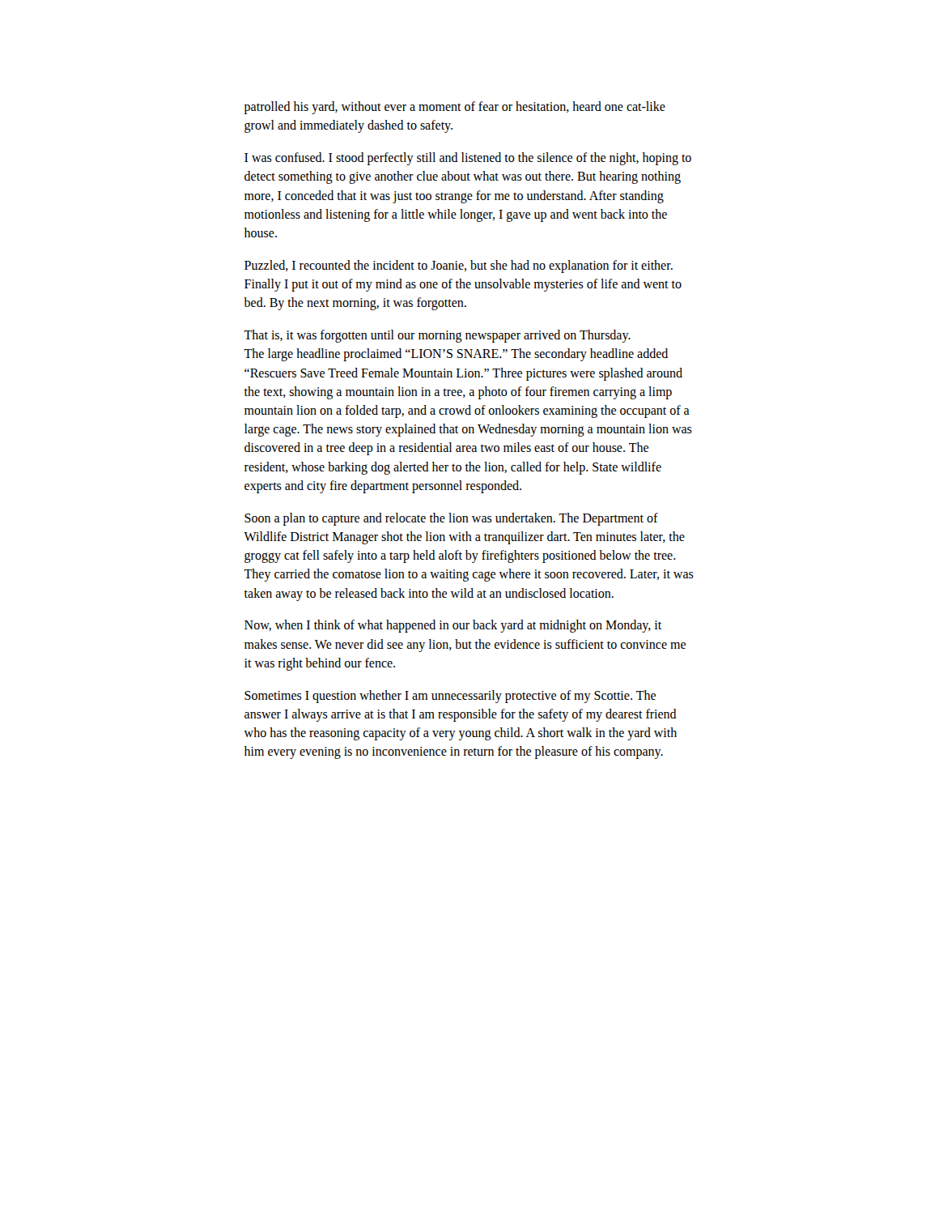patrolled his yard, without ever a moment of fear or hesitation, heard one cat-like growl and immediately dashed to safety.
I was confused. I stood perfectly still and listened to the silence of the night, hoping to detect something to give another clue about what was out there. But hearing nothing more, I conceded that it was just too strange for me to understand. After standing motionless and listening for a little while longer, I gave up and went back into the house.
Puzzled, I recounted the incident to Joanie, but she had no explanation for it either. Finally I put it out of my mind as one of the unsolvable mysteries of life and went to bed. By the next morning, it was forgotten.
That is, it was forgotten until our morning newspaper arrived on Thursday.
The large headline proclaimed “LION’S SNARE.” The secondary headline added “Rescuers Save Treed Female Mountain Lion.” Three pictures were splashed around the text, showing a mountain lion in a tree, a photo of four firemen carrying a limp mountain lion on a folded tarp, and a crowd of onlookers examining the occupant of a large cage. The news story explained that on Wednesday morning a mountain lion was discovered in a tree deep in a residential area two miles east of our house. The resident, whose barking dog alerted her to the lion, called for help. State wildlife experts and city fire department personnel responded.
Soon a plan to capture and relocate the lion was undertaken. The Department of Wildlife District Manager shot the lion with a tranquilizer dart. Ten minutes later, the groggy cat fell safely into a tarp held aloft by firefighters positioned below the tree. They carried the comatose lion to a waiting cage where it soon recovered. Later, it was taken away to be released back into the wild at an undisclosed location.
Now, when I think of what happened in our back yard at midnight on Monday, it makes sense. We never did see any lion, but the evidence is sufficient to convince me it was right behind our fence.
Sometimes I question whether I am unnecessarily protective of my Scottie. The answer I always arrive at is that I am responsible for the safety of my dearest friend who has the reasoning capacity of a very young child. A short walk in the yard with him every evening is no inconvenience in return for the pleasure of his company.